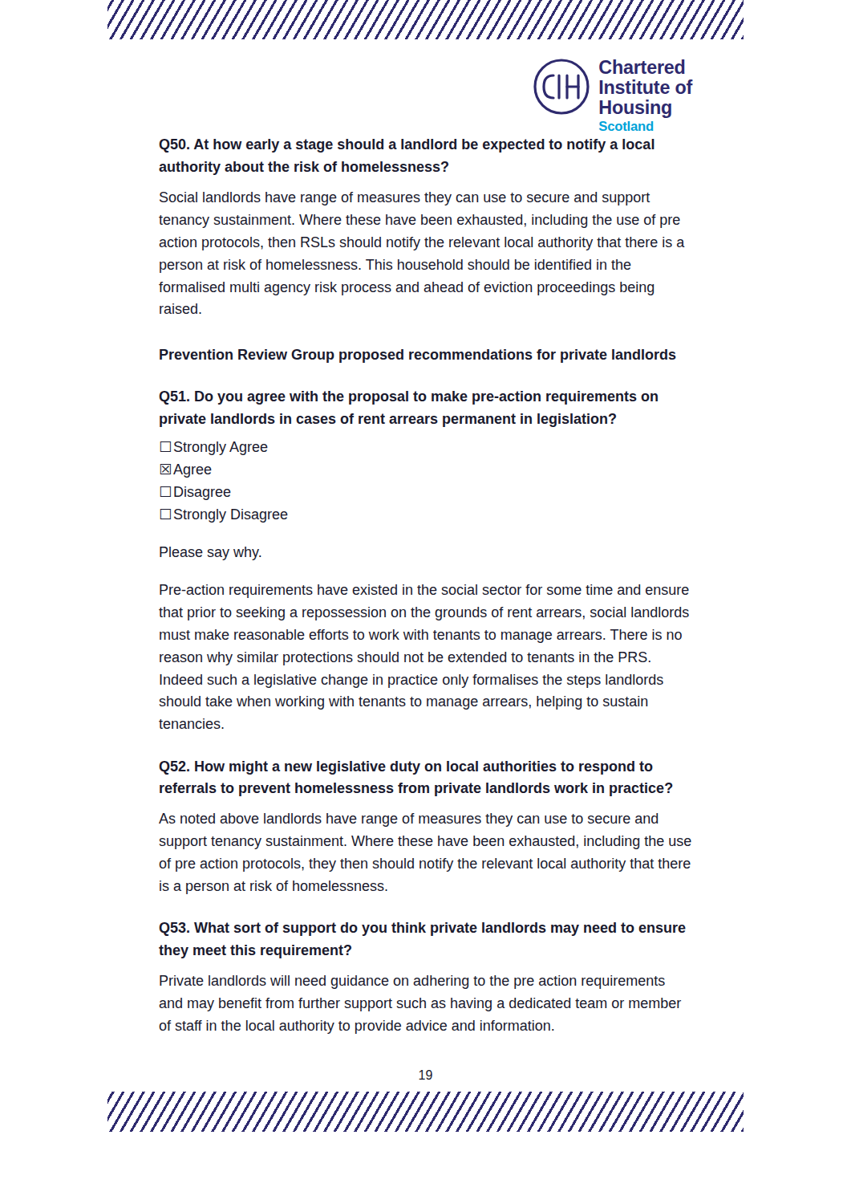Chartered
Institute of
Housing Scotland
Q50. At how early a stage should a landlord be expected to notify a local authority about the risk of homelessness?
Social landlords have range of measures they can use to secure and support tenancy sustainment. Where these have been exhausted, including the use of pre action protocols, then RSLs should notify the relevant local authority that there is a person at risk of homelessness. This household should be identified in the formalised multi agency risk process and ahead of eviction proceedings being raised.
Prevention Review Group proposed recommendations for private landlords
Q51. Do you agree with the proposal to make pre-action requirements on private landlords in cases of rent arrears permanent in legislation?
☐Strongly Agree
☒Agree
☐Disagree
☐Strongly Disagree
Please say why.
Pre-action requirements have existed in the social sector for some time and ensure that prior to seeking a repossession on the grounds of rent arrears, social landlords must make reasonable efforts to work with tenants to manage arrears. There is no reason why similar protections should not be extended to tenants in the PRS. Indeed such a legislative change in practice only formalises the steps landlords should take when working with tenants to manage arrears, helping to sustain tenancies.
Q52. How might a new legislative duty on local authorities to respond to referrals to prevent homelessness from private landlords work in practice?
As noted above landlords have range of measures they can use to secure and support tenancy sustainment. Where these have been exhausted, including the use of pre action protocols, they then should notify the relevant local authority that there is a person at risk of homelessness.
Q53. What sort of support do you think private landlords may need to ensure they meet this requirement?
Private landlords will need guidance on adhering to the pre action requirements and may benefit from further support such as having a dedicated team or member of staff in the local authority to provide advice and information.
19